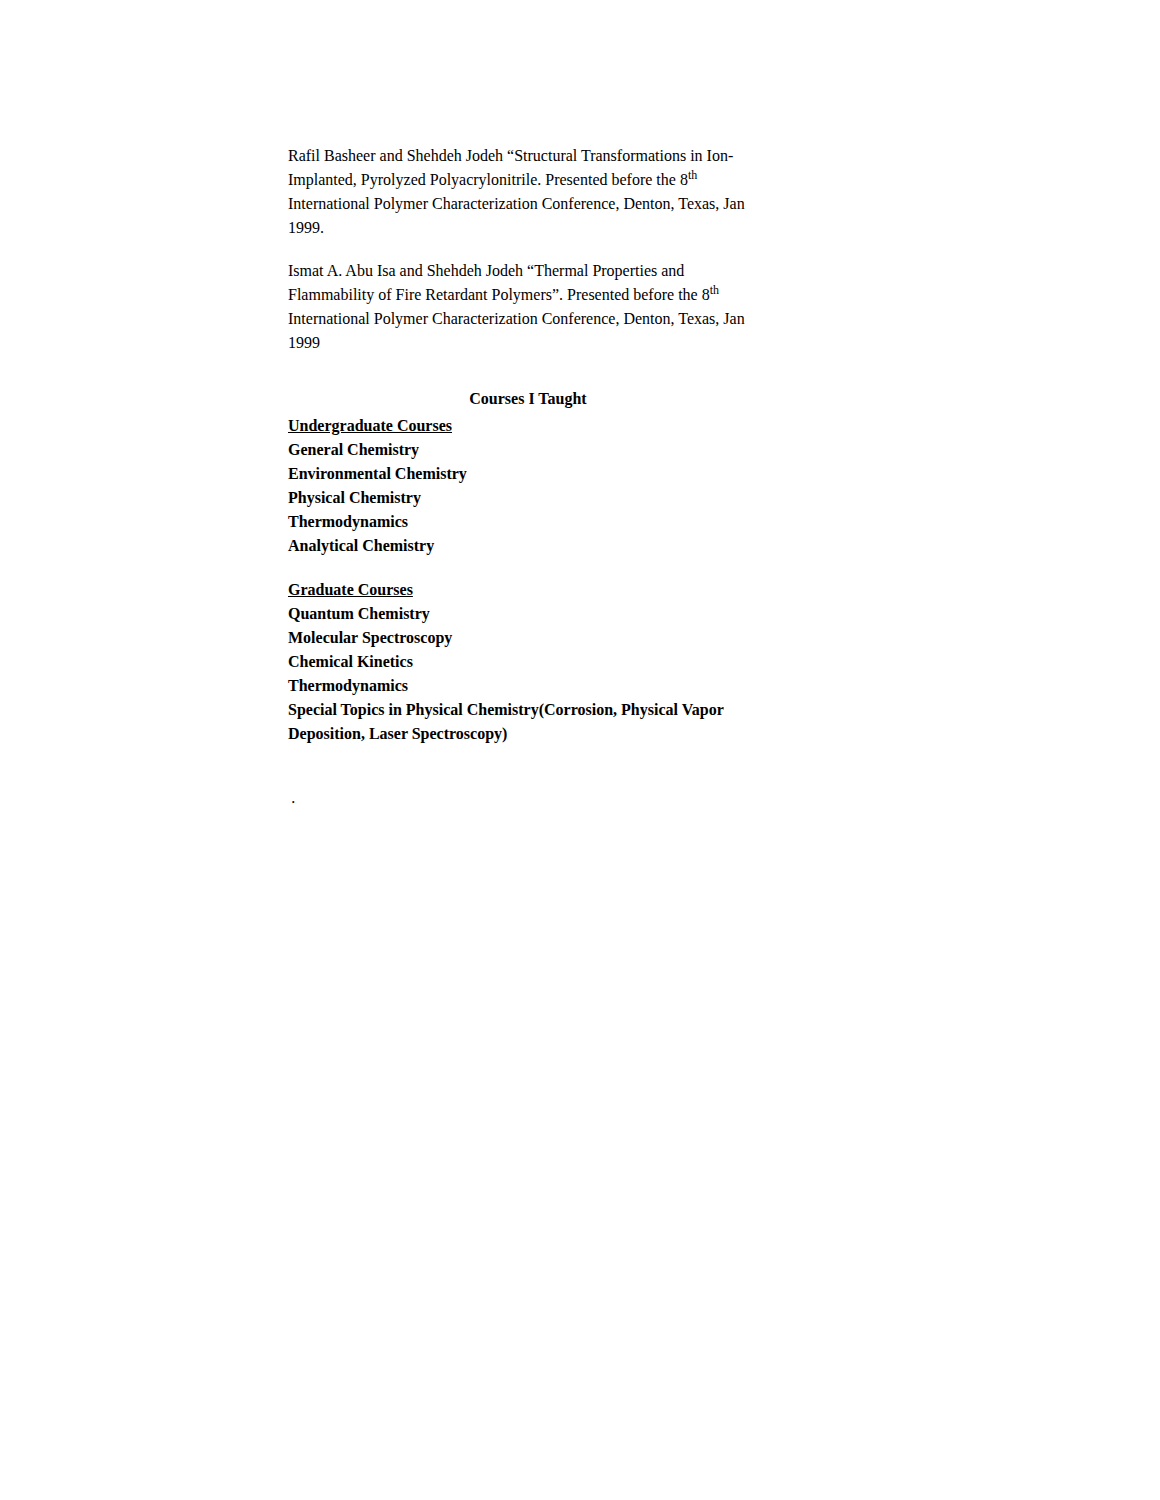Rafil Basheer and Shehdeh Jodeh “Structural Transformations in Ion-Implanted, Pyrolyzed Polyacrylonitrile. Presented before the 8th International Polymer Characterization Conference, Denton, Texas, Jan 1999.
Ismat A. Abu Isa and Shehdeh Jodeh “Thermal Properties and Flammability of Fire Retardant Polymers”. Presented before the 8th International Polymer Characterization Conference, Denton, Texas, Jan 1999
Courses I Taught
Undergraduate Courses
General Chemistry
Environmental Chemistry
Physical Chemistry
Thermodynamics
Analytical Chemistry
Graduate Courses
Quantum Chemistry
Molecular Spectroscopy
Chemical Kinetics
Thermodynamics
Special Topics in Physical Chemistry(Corrosion, Physical Vapor Deposition, Laser Spectroscopy)
.